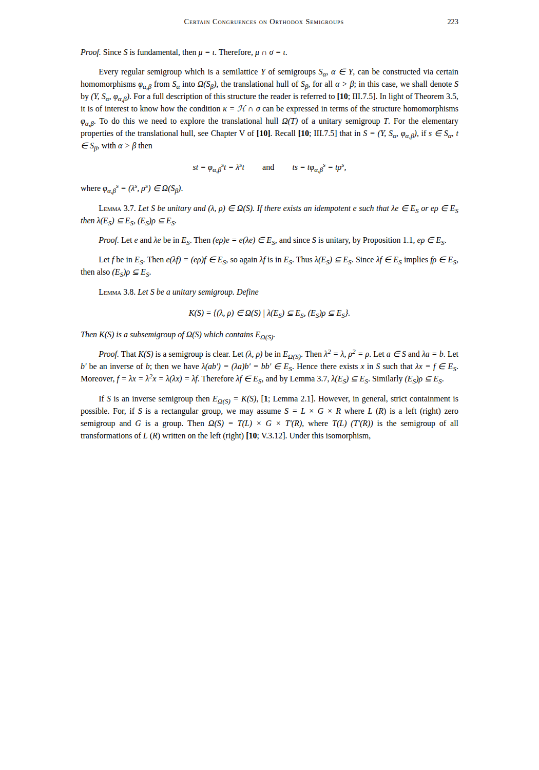Certain Congruences on Orthodox Semigroups 223
Proof. Since S is fundamental, then μ = ι. Therefore, μ ∩ σ = ι.
Every regular semigroup which is a semilattice Y of semigroups Sα, α ∈ Y, can be constructed via certain homomorphisms φα,β from Sα into Ω(Sβ), the translational hull of Sβ, for all α > β; in this case, we shall denote S by (Y, Sα, φα,β). For a full description of this structure the reader is referred to [10; III.7.5]. In light of Theorem 3.5, it is of interest to know how the condition κ = ℋ ∩ σ can be expressed in terms of the structure homomorphisms φα,β. To do this we need to explore the translational hull Ω(T) of a unitary semigroup T. For the elementary properties of the translational hull, see Chapter V of [10]. Recall [10; III.7.5] that in S = (Y, Sα, φα,β), if s ∈ Sα, t ∈ Sβ, with α > β then
st = φα,βst = λst and ts = tφα,βs = tρs,
where φα,βs = (λs, ρs) ∈ Ω(Sβ).
Lemma 3.7. Let S be unitary and (λ, ρ) ∈ Ω(S). If there exists an idempotent e such that λe ∈ ES or eρ ∈ ES then λ(ES) ⊆ ES, (ES)ρ ⊆ ES.
Proof. Let e and λe be in ES. Then (eρ)e = e(λe) ∈ ES, and since S is unitary, by Proposition 1.1, eρ ∈ ES.
Let f be in ES. Then e(λf) = (eρ)f ∈ ES, so again λf is in ES. Thus λ(ES) ⊆ ES. Since λf ∈ ES implies fρ ∈ ES, then also (ES)ρ ⊆ ES.
Lemma 3.8. Let S be a unitary semigroup. Define
K(S) = {(λ, ρ) ∈ Ω(S) | λ(ES) ⊆ ES, (ES)ρ ⊆ ES}.
Then K(S) is a subsemigroup of Ω(S) which contains EΩ(S).
Proof. That K(S) is a semigroup is clear. Let (λ, ρ) be in EΩ(S). Then λ2 = λ, ρ2 = ρ. Let a ∈ S and λa = b. Let b' be an inverse of b; then we have λ(ab') = (λa)b' = bb' ∈ ES. Hence there exists x in S such that λx = f ∈ ES. Moreover, f = λx = λ2x = λ(λx) = λf. Therefore λf ∈ ES, and by Lemma 3.7, λ(ES) ⊆ ES. Similarly (ES)ρ ⊆ ES.
If S is an inverse semigroup then EΩ(S) = K(S), [1; Lemma 2.1]. However, in general, strict containment is possible. For, if S is a rectangular group, we may assume S = L × G × R where L (R) is a left (right) zero semigroup and G is a group. Then Ω(S) = T(L) × G × T'(R), where T(L) (T'(R)) is the semigroup of all transformations of L (R) written on the left (right) [10; V.3.12]. Under this isomorphism,